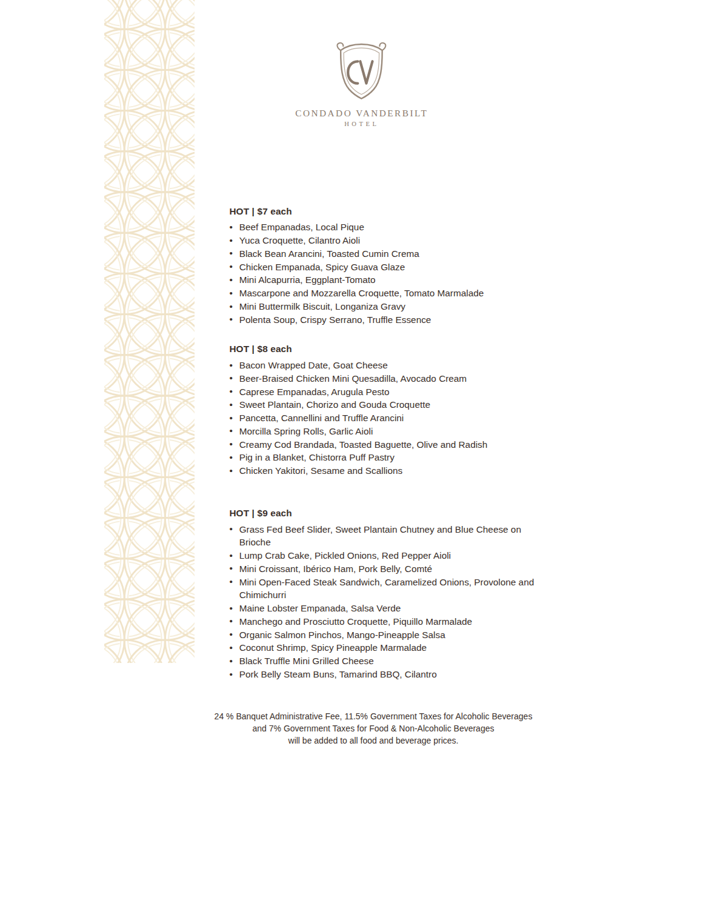Condado Vanderbilt Hotel crest
Condado Vanderbilt Hotel
HOT | $7 each
Beef Empanadas, Local Pique
Yuca Croquette, Cilantro Aioli
Black Bean Arancini, Toasted Cumin Crema
Chicken Empanada, Spicy Guava Glaze
Mini Alcapurria, Eggplant-Tomato
Mascarpone and Mozzarella Croquette, Tomato Marmalade
Mini Buttermilk Biscuit, Longaniza Gravy
Polenta Soup, Crispy Serrano, Truffle Essence
HOT | $8 each
Bacon Wrapped Date, Goat Cheese
Beer-Braised Chicken Mini Quesadilla, Avocado Cream
Caprese Empanadas, Arugula Pesto
Sweet Plantain, Chorizo and Gouda Croquette
Pancetta, Cannellini and Truffle Arancini
Morcilla Spring Rolls, Garlic Aioli
Creamy Cod Brandada, Toasted Baguette, Olive and Radish
Pig in a Blanket, Chistorra Puff Pastry
Chicken Yakitori, Sesame and Scallions
HOT | $9 each
Grass Fed Beef Slider, Sweet Plantain Chutney and Blue Cheese on Brioche
Lump Crab Cake, Pickled Onions, Red Pepper Aioli
Mini Croissant, Ibérico Ham, Pork Belly, Comté
Mini Open-Faced Steak Sandwich, Caramelized Onions, Provolone and Chimichurri
Maine Lobster Empanada, Salsa Verde
Manchego and Prosciutto Croquette, Piquillo Marmalade
Organic Salmon Pinchos, Mango-Pineapple Salsa
Coconut Shrimp, Spicy Pineapple Marmalade
Black Truffle Mini Grilled Cheese
Pork Belly Steam Buns, Tamarind BBQ, Cilantro
24 % Banquet Administrative Fee, 11.5% Government Taxes for Alcoholic Beverages
and 7% Government Taxes for Food & Non-Alcoholic Beverages
will be added to all food and beverage prices.